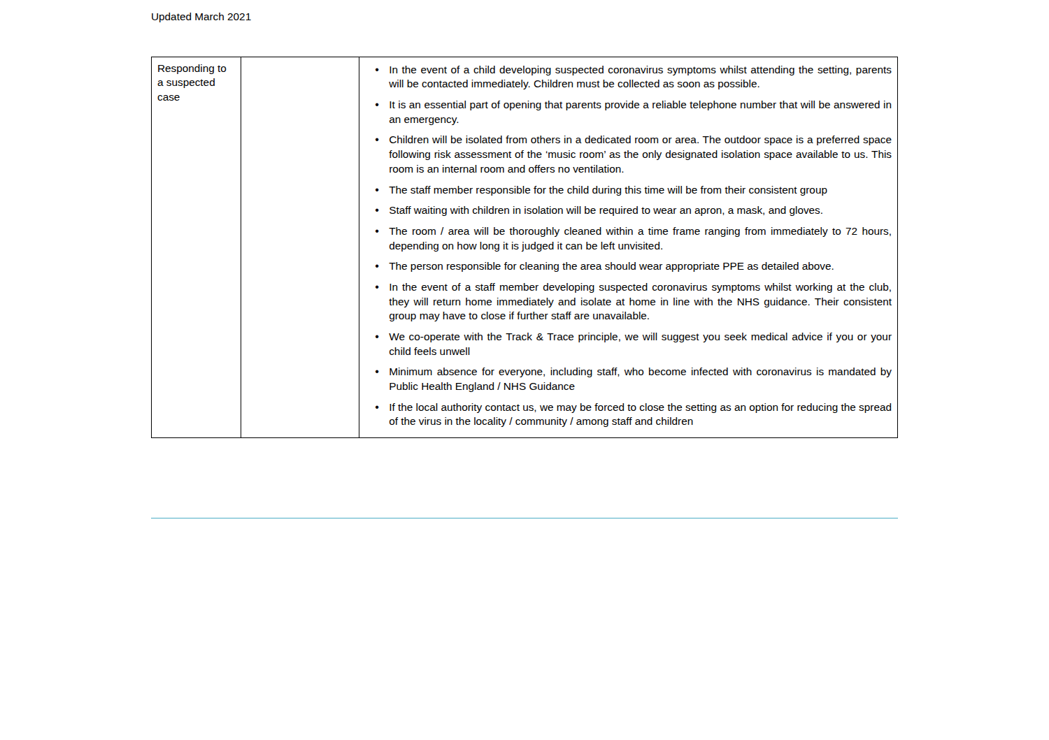Updated March 2021
| Responding to a suspected case | | In the event of a child developing suspected coronavirus symptoms whilst attending the setting, parents will be contacted immediately. Children must be collected as soon as possible. It is an essential part of opening that parents provide a reliable telephone number that will be answered in an emergency. Children will be isolated from others in a dedicated room or area. The outdoor space is a preferred space following risk assessment of the ‘music room’ as the only designated isolation space available to us. This room is an internal room and offers no ventilation. The staff member responsible for the child during this time will be from their consistent group Staff waiting with children in isolation will be required to wear an apron, a mask, and gloves. The room / area will be thoroughly cleaned within a time frame ranging from immediately to 72 hours, depending on how long it is judged it can be left unvisited. The person responsible for cleaning the area should wear appropriate PPE as detailed above. In the event of a staff member developing suspected coronavirus symptoms whilst working at the club, they will return home immediately and isolate at home in line with the NHS guidance. Their consistent group may have to close if further staff are unavailable. We co-operate with the Track & Trace principle, we will suggest you seek medical advice if you or your child feels unwell Minimum absence for everyone, including staff, who become infected with coronavirus is mandated by Public Health England / NHS Guidance If the local authority contact us, we may be forced to close the setting as an option for reducing the spread of the virus in the locality / community / among staff and children |